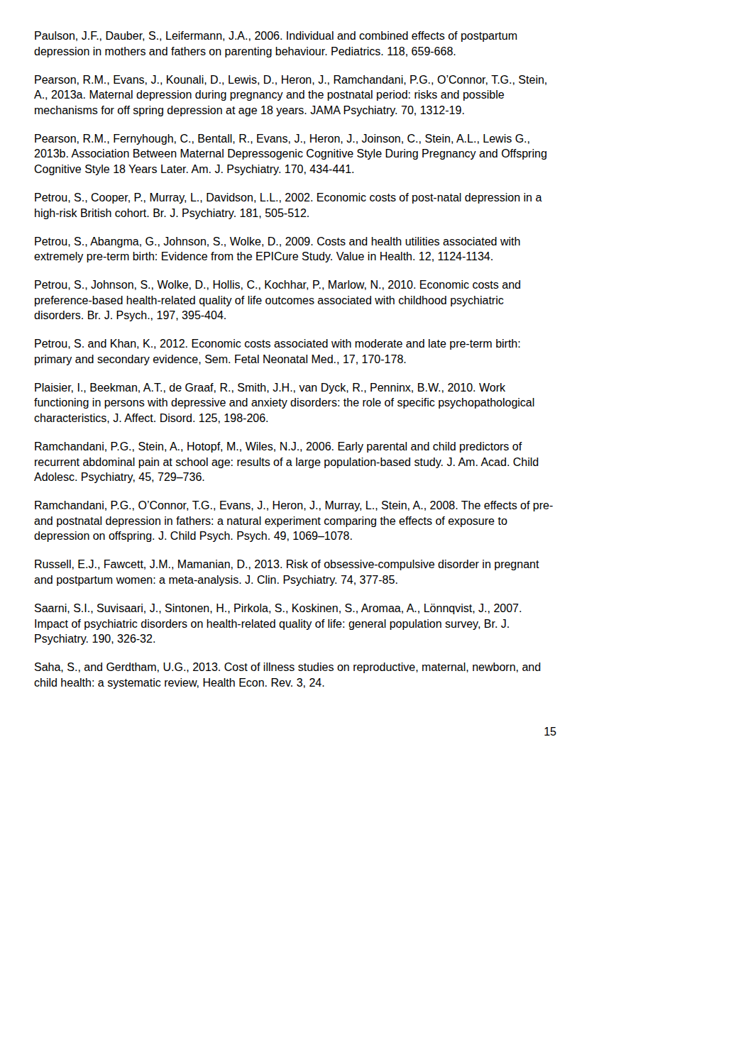Paulson, J.F., Dauber, S., Leifermann, J.A., 2006. Individual and combined effects of postpartum depression in mothers and fathers on parenting behaviour. Pediatrics. 118, 659-668.
Pearson, R.M., Evans, J., Kounali, D., Lewis, D., Heron, J., Ramchandani, P.G., O’Connor, T.G., Stein, A., 2013a. Maternal depression during pregnancy and the postnatal period: risks and possible mechanisms for off spring depression at age 18 years. JAMA Psychiatry. 70, 1312-19.
Pearson, R.M., Fernyhough, C., Bentall, R., Evans, J., Heron, J., Joinson, C., Stein, A.L., Lewis G., 2013b. Association Between Maternal Depressogenic Cognitive Style During Pregnancy and Offspring Cognitive Style 18 Years Later. Am. J. Psychiatry. 170, 434-441.
Petrou, S., Cooper, P., Murray, L., Davidson, L.L., 2002. Economic costs of post-natal depression in a high-risk British cohort. Br. J. Psychiatry. 181, 505-512.
Petrou, S., Abangma, G., Johnson, S., Wolke, D., 2009. Costs and health utilities associated with extremely pre-term birth: Evidence from the EPICure Study. Value in Health. 12, 1124-1134.
Petrou, S., Johnson, S., Wolke, D., Hollis, C., Kochhar, P., Marlow, N., 2010. Economic costs and preference-based health-related quality of life outcomes associated with childhood psychiatric disorders. Br. J. Psych., 197, 395-404.
Petrou, S. and Khan, K., 2012. Economic costs associated with moderate and late pre-term birth: primary and secondary evidence, Sem. Fetal Neonatal Med., 17, 170-178.
Plaisier, I., Beekman, A.T., de Graaf, R., Smith, J.H., van Dyck, R., Penninx, B.W., 2010. Work functioning in persons with depressive and anxiety disorders: the role of specific psychopathological characteristics, J. Affect. Disord. 125, 198-206.
Ramchandani, P.G., Stein, A., Hotopf, M., Wiles, N.J., 2006. Early parental and child predictors of recurrent abdominal pain at school age: results of a large population-based study. J. Am. Acad. Child Adolesc. Psychiatry, 45, 729–736.
Ramchandani, P.G., O’Connor, T.G., Evans, J., Heron, J., Murray, L., Stein, A., 2008. The effects of pre- and postnatal depression in fathers: a natural experiment comparing the effects of exposure to depression on offspring. J. Child Psych. Psych. 49, 1069–1078.
Russell, E.J., Fawcett, J.M., Mamanian, D., 2013. Risk of obsessive-compulsive disorder in pregnant and postpartum women: a meta-analysis. J. Clin. Psychiatry. 74, 377-85.
Saarni, S.I., Suvisaari, J., Sintonen, H., Pirkola, S., Koskinen, S., Aromaa, A., Lönnqvist, J., 2007. Impact of psychiatric disorders on health-related quality of life: general population survey, Br. J. Psychiatry. 190, 326-32.
Saha, S., and Gerdtham, U.G., 2013. Cost of illness studies on reproductive, maternal, newborn, and child health: a systematic review, Health Econ. Rev. 3, 24.
15